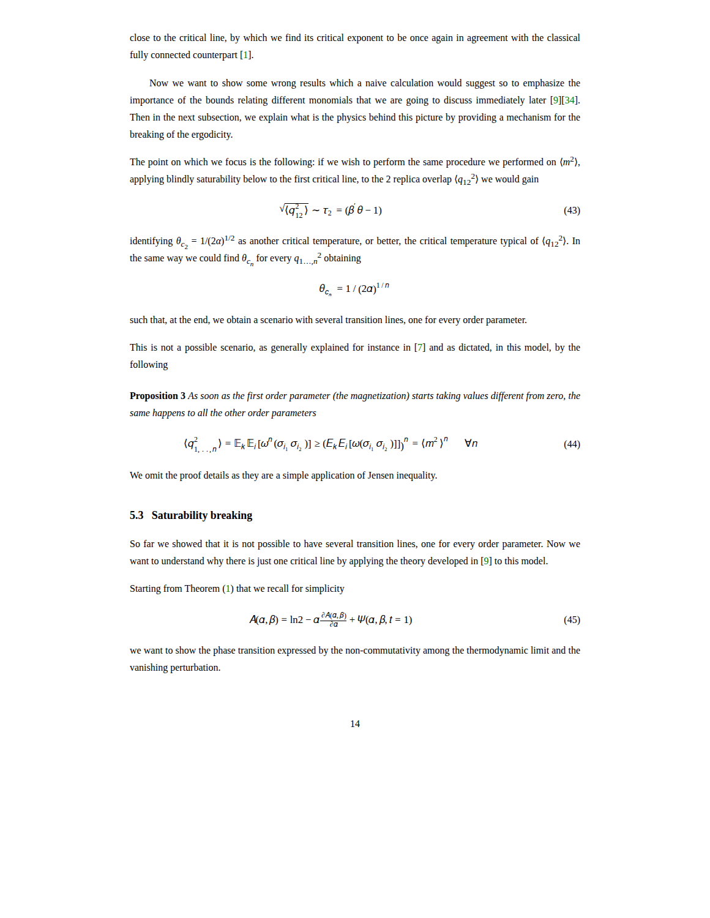close to the critical line, by which we find its critical exponent to be once again in agreement with the classical fully connected counterpart [1].
Now we want to show some wrong results which a naive calculation would suggest so to emphasize the importance of the bounds relating different monomials that we are going to discuss immediately later [9][34]. Then in the next subsection, we explain what is the physics behind this picture by providing a mechanism for the breaking of the ergodicity.
The point on which we focus is the following: if we wish to perform the same procedure we performed on ⟨m2⟩, applying blindly saturability below to the first critical line, to the 2 replica overlap ⟨q122⟩ we would gain
⟨q122⟩ ∼ τ2 = (β′θ−1)
(43)
identifying θc2 = 1/(2α)1/2 as another critical temperature, or better, the critical temperature typical of ⟨q122⟩. In the same way we could find θcn for every q1…,n2 obtaining
θcn = 1/(2α)1/n
such that, at the end, we obtain a scenario with several transition lines, one for every order parameter.
This is not a possible scenario, as generally explained for instance in [7] and as dictated, in this model, by the following
Proposition 3 As soon as the first order parameter (the magnetization) starts taking values different from zero, the same happens to all the other order parameters
⟨q1,..,n2⟩ = 𝔼k𝔼i [ωn(σi1σi2)] ≥ (EkEi[ω(σi1σi2)]])n = ⟨m2⟩n ∀n
(44)
We omit the proof details as they are a simple application of Jensen inequality.
5.3 Saturability breaking
So far we showed that it is not possible to have several transition lines, one for every order parameter. Now we want to understand why there is just one critical line by applying the theory developed in [9] to this model.
Starting from Theorem (1) that we recall for simplicity
A(α,β) = ln⁡2 − α ∂A(α,β) ∂α + Ψ(α,β,t=1)
(45)
we want to show the phase transition expressed by the non-commutativity among the thermodynamic limit and the vanishing perturbation.
14